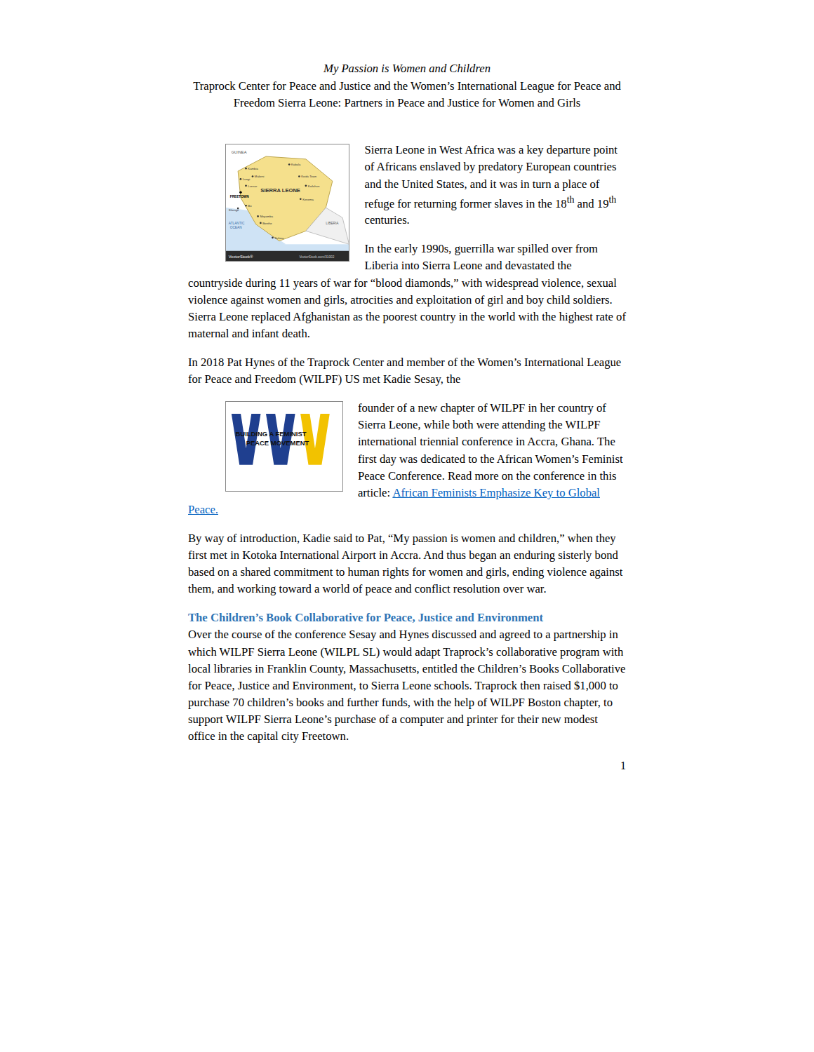My Passion is Women and Children
Traprock Center for Peace and Justice and the Women’s International League for Peace and Freedom Sierra Leone: Partners in Peace and Justice for Women and Girls
GUINEA LIBERIA ATLANTIC OCEAN SIERRA LEONE Lunsar Lungi Makeni Kambia Kabala Koidu Town Kailahun Kenema FREETOWN Bo Shenge Moyamba Bonthe Sulima VectorStock® VectorStock.com/31002
Sierra Leone in West Africa was a key departure point of Africans enslaved by predatory European countries and the United States, and it was in turn a place of refuge for returning former slaves in the 18th and 19th centuries.
In the early 1990s, guerrilla war spilled over from Liberia into Sierra Leone and devastated the countryside during 11 years of war for “blood diamonds,” with widespread violence, sexual violence against women and girls, atrocities and exploitation of girl and boy child soldiers. Sierra Leone replaced Afghanistan as the poorest country in the world with the highest rate of maternal and infant death.
In 2018 Pat Hynes of the Traprock Center and member of the Women’s International League for Peace and Freedom (WILPF) US met Kadie Sesay, the
BUILDING A FEMINIST PEACE MOVEMENT
founder of a new chapter of WILPF in her country of Sierra Leone, while both were attending the WILPF international triennial conference in Accra, Ghana. The first day was dedicated to the African Women’s Feminist Peace Conference. Read more on the conference in this article: African Feminists Emphasize Key to Global Peace.
By way of introduction, Kadie said to Pat, “My passion is women and children,” when they first met in Kotoka International Airport in Accra. And thus began an enduring sisterly bond based on a shared commitment to human rights for women and girls, ending violence against them, and working toward a world of peace and conflict resolution over war.
The Children’s Book Collaborative for Peace, Justice and Environment
Over the course of the conference Sesay and Hynes discussed and agreed to a partnership in which WILPF Sierra Leone (WILPL SL) would adapt Traprock’s collaborative program with local libraries in Franklin County, Massachusetts, entitled the Children’s Books Collaborative for Peace, Justice and Environment, to Sierra Leone schools. Traprock then raised $1,000 to purchase 70 children’s books and further funds, with the help of WILPF Boston chapter, to support WILPF Sierra Leone’s purchase of a computer and printer for their new modest office in the capital city Freetown.
1